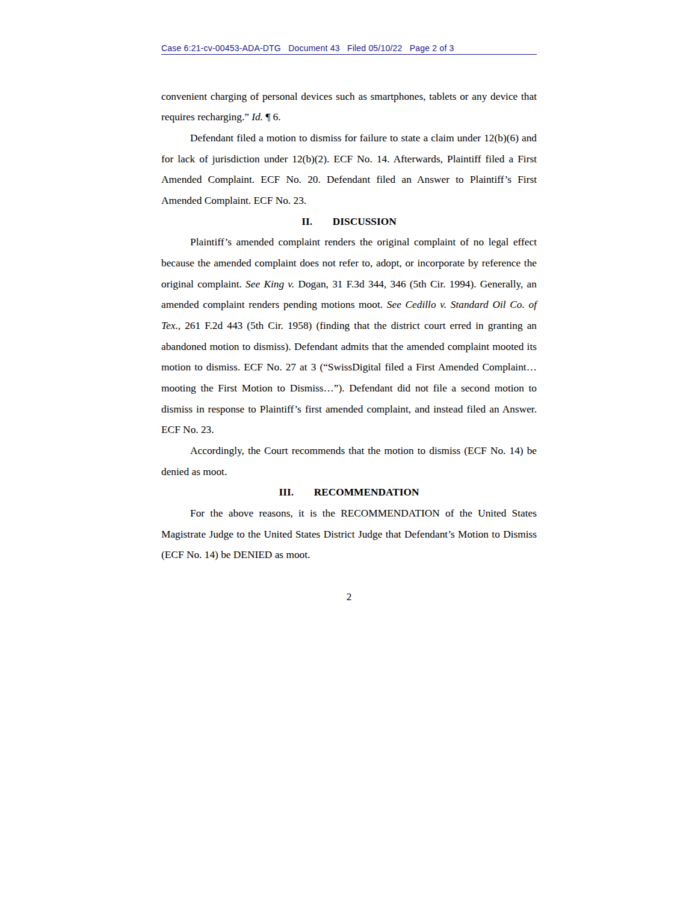Case 6:21-cv-00453-ADA-DTG Document 43 Filed 05/10/22 Page 2 of 3
convenient charging of personal devices such as smartphones, tablets or any device that requires recharging.” Id. ¶ 6.
Defendant filed a motion to dismiss for failure to state a claim under 12(b)(6) and for lack of jurisdiction under 12(b)(2). ECF No. 14. Afterwards, Plaintiff filed a First Amended Complaint. ECF No. 20. Defendant filed an Answer to Plaintiff’s First Amended Complaint. ECF No. 23.
II. DISCUSSION
Plaintiff’s amended complaint renders the original complaint of no legal effect because the amended complaint does not refer to, adopt, or incorporate by reference the original complaint. See King v. Dogan, 31 F.3d 344, 346 (5th Cir. 1994). Generally, an amended complaint renders pending motions moot. See Cedillo v. Standard Oil Co. of Tex., 261 F.2d 443 (5th Cir. 1958) (finding that the district court erred in granting an abandoned motion to dismiss). Defendant admits that the amended complaint mooted its motion to dismiss. ECF No. 27 at 3 (“SwissDigital filed a First Amended Complaint…mooting the First Motion to Dismiss…”). Defendant did not file a second motion to dismiss in response to Plaintiff’s first amended complaint, and instead filed an Answer. ECF No. 23.
Accordingly, the Court recommends that the motion to dismiss (ECF No. 14) be denied as moot.
III. RECOMMENDATION
For the above reasons, it is the RECOMMENDATION of the United States Magistrate Judge to the United States District Judge that Defendant’s Motion to Dismiss (ECF No. 14) be DENIED as moot.
2